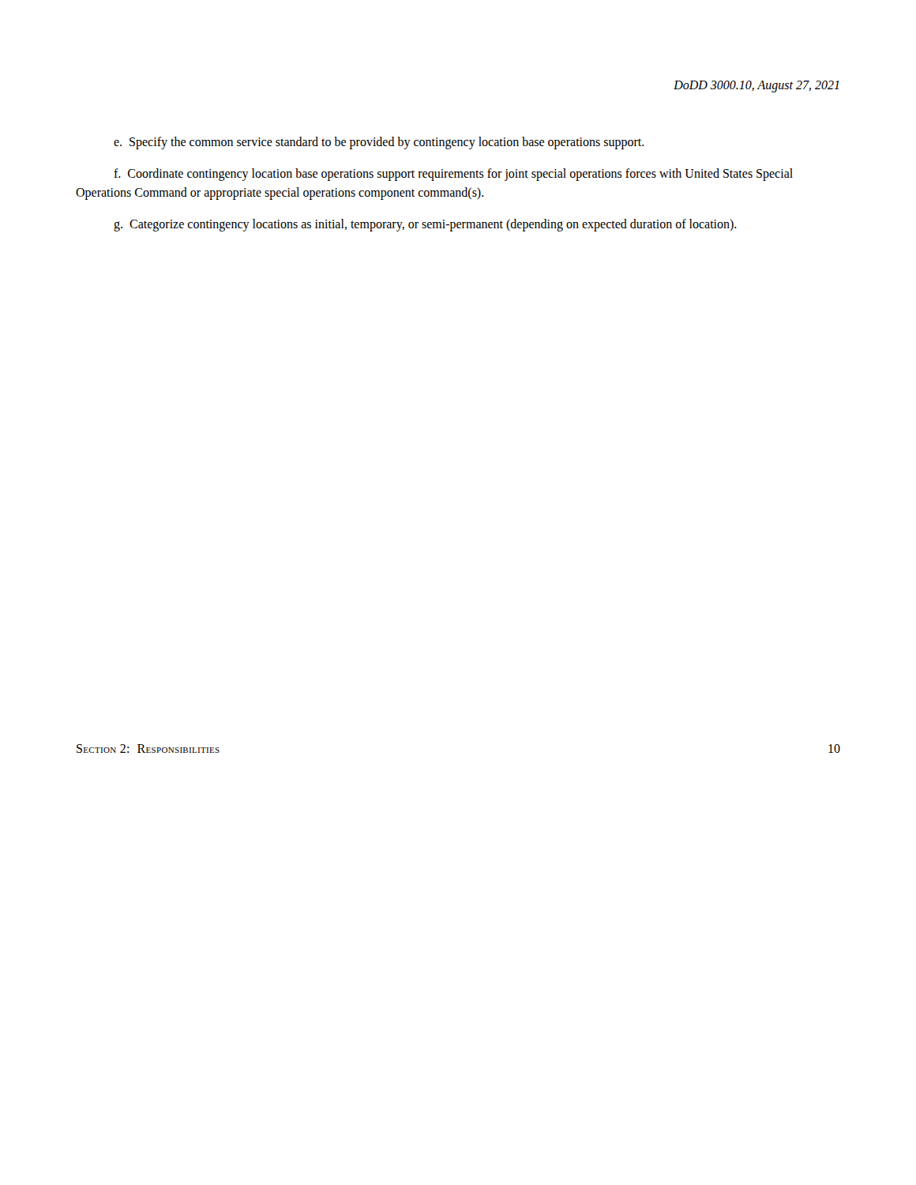DoDD 3000.10, August 27, 2021
e. Specify the common service standard to be provided by contingency location base operations support.
f. Coordinate contingency location base operations support requirements for joint special operations forces with United States Special Operations Command or appropriate special operations component command(s).
g. Categorize contingency locations as initial, temporary, or semi-permanent (depending on expected duration of location).
Section 2: Responsibilities 10